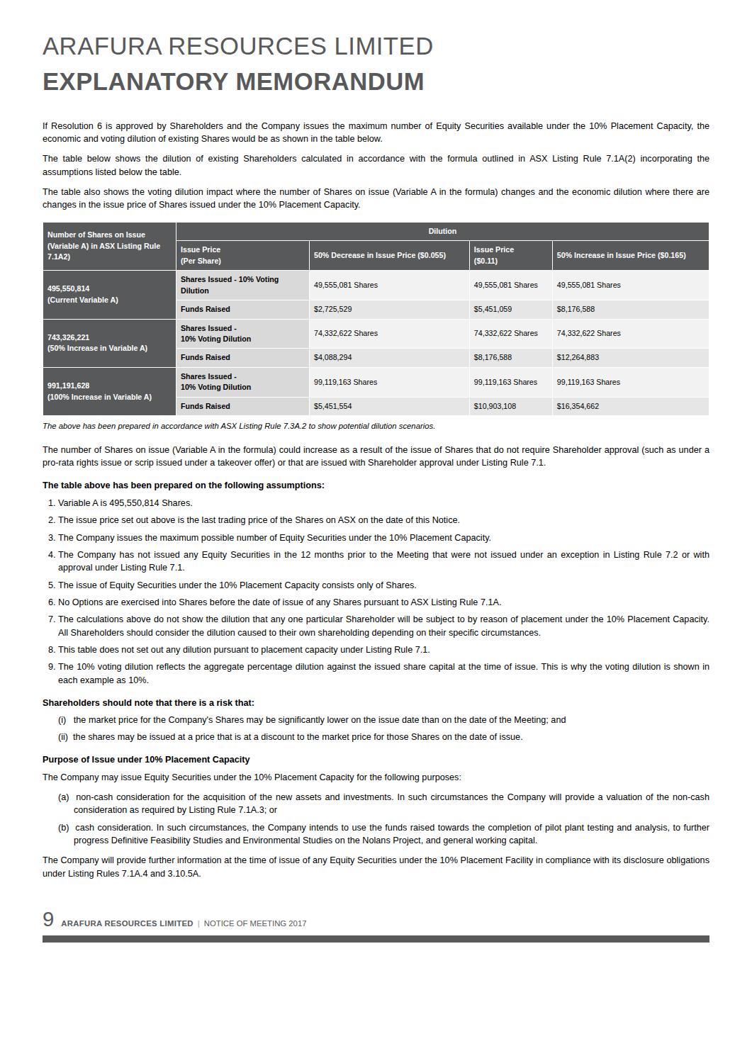ARAFURA RESOURCES LIMITEDEXPLANATORY MEMORANDUM
If Resolution 6 is approved by Shareholders and the Company issues the maximum number of Equity Securities available under the 10% Placement Capacity, the economic and voting dilution of existing Shares would be as shown in the table below.
The table below shows the dilution of existing Shareholders calculated in accordance with the formula outlined in ASX Listing Rule 7.1A(2) incorporating the assumptions listed below the table.
The table also shows the voting dilution impact where the number of Shares on issue (Variable A in the formula) changes and the economic dilution where there are changes in the issue price of Shares issued under the 10% Placement Capacity.
| Number of Shares on Issue (Variable A) in ASX Listing Rule 7.1A2) | Dilution |
| --- | --- |
| Issue Price (Per Share) | 50% Decrease in Issue Price ($0.055) | Issue Price ($0.11) | 50% Increase in Issue Price ($0.165) |
| 495,550,814 (Current Variable A) | Shares Issued - 10% Voting Dilution | 49,555,081 Shares | 49,555,081 Shares | 49,555,081 Shares |
| Funds Raised | $2,725,529 | $5,451,059 | $8,176,588 |
| 743,326,221 (50% Increase in Variable A) | Shares Issued - 10% Voting Dilution | 74,332,622 Shares | 74,332,622 Shares | 74,332,622 Shares |
| Funds Raised | $4,088,294 | $8,176,588 | $12,264,883 |
| 991,191,628 (100% Increase in Variable A) | Shares Issued - 10% Voting Dilution | 99,119,163 Shares | 99,119,163 Shares | 99,119,163 Shares |
| Funds Raised | $5,451,554 | $10,903,108 | $16,354,662 |
The above has been prepared in accordance with ASX Listing Rule 7.3A.2 to show potential dilution scenarios.
The number of Shares on issue (Variable A in the formula) could increase as a result of the issue of Shares that do not require Shareholder approval (such as under a pro-rata rights issue or scrip issued under a takeover offer) or that are issued with Shareholder approval under Listing Rule 7.1.
The table above has been prepared on the following assumptions:
Variable A is 495,550,814 Shares.
The issue price set out above is the last trading price of the Shares on ASX on the date of this Notice.
The Company issues the maximum possible number of Equity Securities under the 10% Placement Capacity.
The Company has not issued any Equity Securities in the 12 months prior to the Meeting that were not issued under an exception in Listing Rule 7.2 or with approval under Listing Rule 7.1.
The issue of Equity Securities under the 10% Placement Capacity consists only of Shares.
No Options are exercised into Shares before the date of issue of any Shares pursuant to ASX Listing Rule 7.1A.
The calculations above do not show the dilution that any one particular Shareholder will be subject to by reason of placement under the 10% Placement Capacity. All Shareholders should consider the dilution caused to their own shareholding depending on their specific circumstances.
This table does not set out any dilution pursuant to placement capacity under Listing Rule 7.1.
The 10% voting dilution reflects the aggregate percentage dilution against the issued share capital at the time of issue. This is why the voting dilution is shown in each example as 10%.
Shareholders should note that there is a risk that:
(i) the market price for the Company's Shares may be significantly lower on the issue date than on the date of the Meeting; and
(ii) the shares may be issued at a price that is at a discount to the market price for those Shares on the date of issue.
Purpose of Issue under 10% Placement Capacity
The Company may issue Equity Securities under the 10% Placement Capacity for the following purposes:
(a) non-cash consideration for the acquisition of the new assets and investments. In such circumstances the Company will provide a valuation of the non-cash consideration as required by Listing Rule 7.1A.3; or
(b) cash consideration. In such circumstances, the Company intends to use the funds raised towards the completion of pilot plant testing and analysis, to further progress Definitive Feasibility Studies and Environmental Studies on the Nolans Project, and general working capital.
The Company will provide further information at the time of issue of any Equity Securities under the 10% Placement Facility in compliance with its disclosure obligations under Listing Rules 7.1A.4 and 3.10.5A.
9 ARAFURA RESOURCES LIMITED | NOTICE OF MEETING 2017